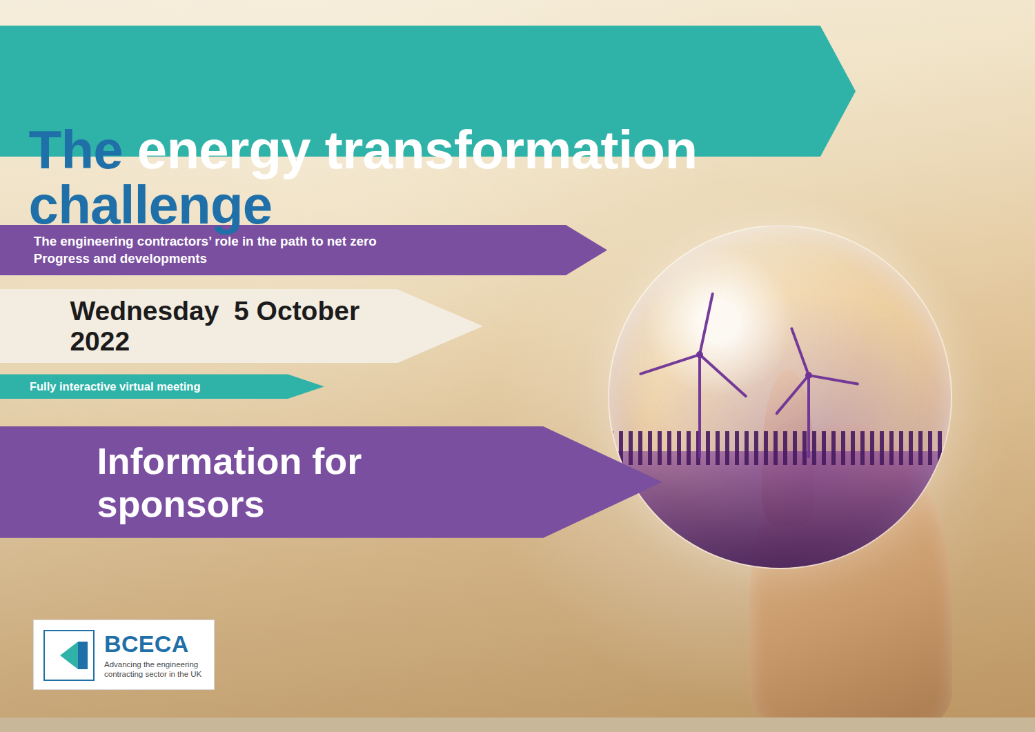2nd BCECA Annual Conference
The energy transformation
challenge
The engineering contractors’ role in the path to net zero
Progress and developments
Wednesday 5 October 2022
Fully interactive virtual meeting
Information for sponsors
BCECA
Advancing the engineering
contracting sector in the UK